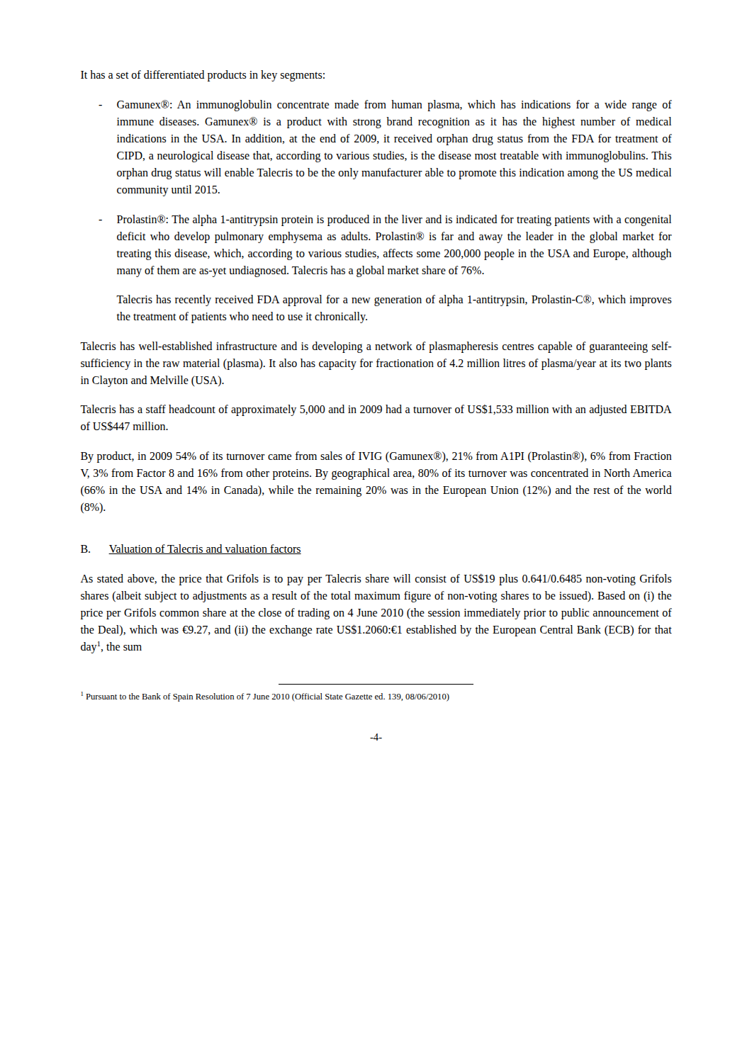It has a set of differentiated products in key segments:
Gamunex®: An immunoglobulin concentrate made from human plasma, which has indications for a wide range of immune diseases. Gamunex® is a product with strong brand recognition as it has the highest number of medical indications in the USA. In addition, at the end of 2009, it received orphan drug status from the FDA for treatment of CIPD, a neurological disease that, according to various studies, is the disease most treatable with immunoglobulins. This orphan drug status will enable Talecris to be the only manufacturer able to promote this indication among the US medical community until 2015.
Prolastin®: The alpha 1-antitrypsin protein is produced in the liver and is indicated for treating patients with a congenital deficit who develop pulmonary emphysema as adults. Prolastin® is far and away the leader in the global market for treating this disease, which, according to various studies, affects some 200,000 people in the USA and Europe, although many of them are as-yet undiagnosed. Talecris has a global market share of 76%.
Talecris has recently received FDA approval for a new generation of alpha 1-antitrypsin, Prolastin-C®, which improves the treatment of patients who need to use it chronically.
Talecris has well-established infrastructure and is developing a network of plasmapheresis centres capable of guaranteeing self-sufficiency in the raw material (plasma). It also has capacity for fractionation of 4.2 million litres of plasma/year at its two plants in Clayton and Melville (USA).
Talecris has a staff headcount of approximately 5,000 and in 2009 had a turnover of US$1,533 million with an adjusted EBITDA of US$447 million.
By product, in 2009 54% of its turnover came from sales of IVIG (Gamunex®), 21% from A1PI (Prolastin®), 6% from Fraction V, 3% from Factor 8 and 16% from other proteins. By geographical area, 80% of its turnover was concentrated in North America (66% in the USA and 14% in Canada), while the remaining 20% was in the European Union (12%) and the rest of the world (8%).
B. Valuation of Talecris and valuation factors
As stated above, the price that Grifols is to pay per Talecris share will consist of US$19 plus 0.641/0.6485 non-voting Grifols shares (albeit subject to adjustments as a result of the total maximum figure of non-voting shares to be issued). Based on (i) the price per Grifols common share at the close of trading on 4 June 2010 (the session immediately prior to public announcement of the Deal), which was €9.27, and (ii) the exchange rate US$1.2060:€1 established by the European Central Bank (ECB) for that day1, the sum
1 Pursuant to the Bank of Spain Resolution of 7 June 2010 (Official State Gazette ed. 139, 08/06/2010)
-4-